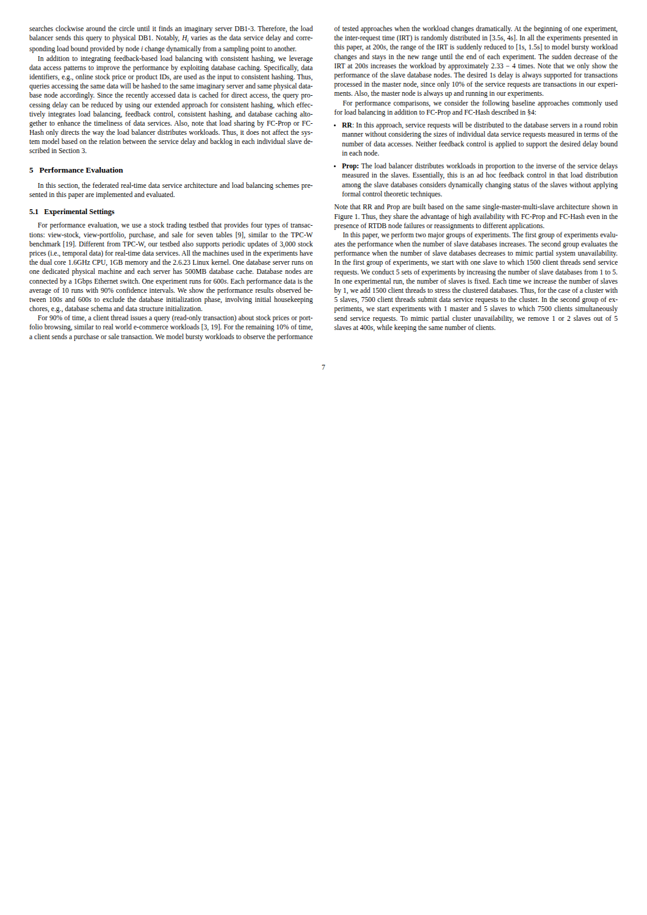searches clockwise around the circle until it finds an imaginary server DB1-3. Therefore, the load balancer sends this query to physical DB1. Notably, Hi varies as the data service delay and corresponding load bound provided by node i change dynamically from a sampling point to another.
In addition to integrating feedback-based load balancing with consistent hashing, we leverage data access patterns to improve the performance by exploiting database caching. Specifically, data identifiers, e.g., online stock price or product IDs, are used as the input to consistent hashing. Thus, queries accessing the same data will be hashed to the same imaginary server and same physical database node accordingly. Since the recently accessed data is cached for direct access, the query processing delay can be reduced by using our extended approach for consistent hashing, which effectively integrates load balancing, feedback control, consistent hashing, and database caching altogether to enhance the timeliness of data services. Also, note that load sharing by FC-Prop or FC-Hash only directs the way the load balancer distributes workloads. Thus, it does not affect the system model based on the relation between the service delay and backlog in each individual slave described in Section 3.
5 Performance Evaluation
In this section, the federated real-time data service architecture and load balancing schemes presented in this paper are implemented and evaluated.
5.1 Experimental Settings
For performance evaluation, we use a stock trading testbed that provides four types of transactions: view-stock, view-portfolio, purchase, and sale for seven tables [9], similar to the TPC-W benchmark [19]. Different from TPC-W, our testbed also supports periodic updates of 3,000 stock prices (i.e., temporal data) for real-time data services. All the machines used in the experiments have the dual core 1.6GHz CPU, 1GB memory and the 2.6.23 Linux kernel. One database server runs on one dedicated physical machine and each server has 500MB database cache. Database nodes are connected by a 1Gbps Ethernet switch. One experiment runs for 600s. Each performance data is the average of 10 runs with 90% confidence intervals. We show the performance results observed between 100s and 600s to exclude the database initialization phase, involving initial housekeeping chores, e.g., database schema and data structure initialization.
For 90% of time, a client thread issues a query (read-only transaction) about stock prices or portfolio browsing, similar to real world e-commerce workloads [3, 19]. For the remaining 10% of time, a client sends a purchase or sale transaction. We model bursty workloads to observe the performance of tested approaches when the workload changes dramatically. At the beginning of one experiment, the inter-request time (IRT) is randomly distributed in [3.5s, 4s]. In all the experiments presented in this paper, at 200s, the range of the IRT is suddenly reduced to [1s, 1.5s] to model bursty workload changes and stays in the new range until the end of each experiment. The sudden decrease of the IRT at 200s increases the workload by approximately 2.33 − 4 times. Note that we only show the performance of the slave database nodes. The desired 1s delay is always supported for transactions processed in the master node, since only 10% of the service requests are transactions in our experiments. Also, the master node is always up and running in our experiments.
For performance comparisons, we consider the following baseline approaches commonly used for load balancing in addition to FC-Prop and FC-Hash described in §4:
RR: In this approach, service requests will be distributed to the database servers in a round robin manner without considering the sizes of individual data service requests measured in terms of the number of data accesses. Neither feedback control is applied to support the desired delay bound in each node.
Prop: The load balancer distributes workloads in proportion to the inverse of the service delays measured in the slaves. Essentially, this is an ad hoc feedback control in that load distribution among the slave databases considers dynamically changing status of the slaves without applying formal control theoretic techniques.
Note that RR and Prop are built based on the same single-master-multi-slave architecture shown in Figure 1. Thus, they share the advantage of high availability with FC-Prop and FC-Hash even in the presence of RTDB node failures or reassignments to different applications.
In this paper, we perform two major groups of experiments. The first group of experiments evaluates the performance when the number of slave databases increases. The second group evaluates the performance when the number of slave databases decreases to mimic partial system unavailability. In the first group of experiments, we start with one slave to which 1500 client threads send service requests. We conduct 5 sets of experiments by increasing the number of slave databases from 1 to 5. In one experimental run, the number of slaves is fixed. Each time we increase the number of slaves by 1, we add 1500 client threads to stress the clustered databases. Thus, for the case of a cluster with 5 slaves, 7500 client threads submit data service requests to the cluster. In the second group of experiments, we start experiments with 1 master and 5 slaves to which 7500 clients simultaneously send service requests. To mimic partial cluster unavailability, we remove 1 or 2 slaves out of 5 slaves at 400s, while keeping the same number of clients.
7